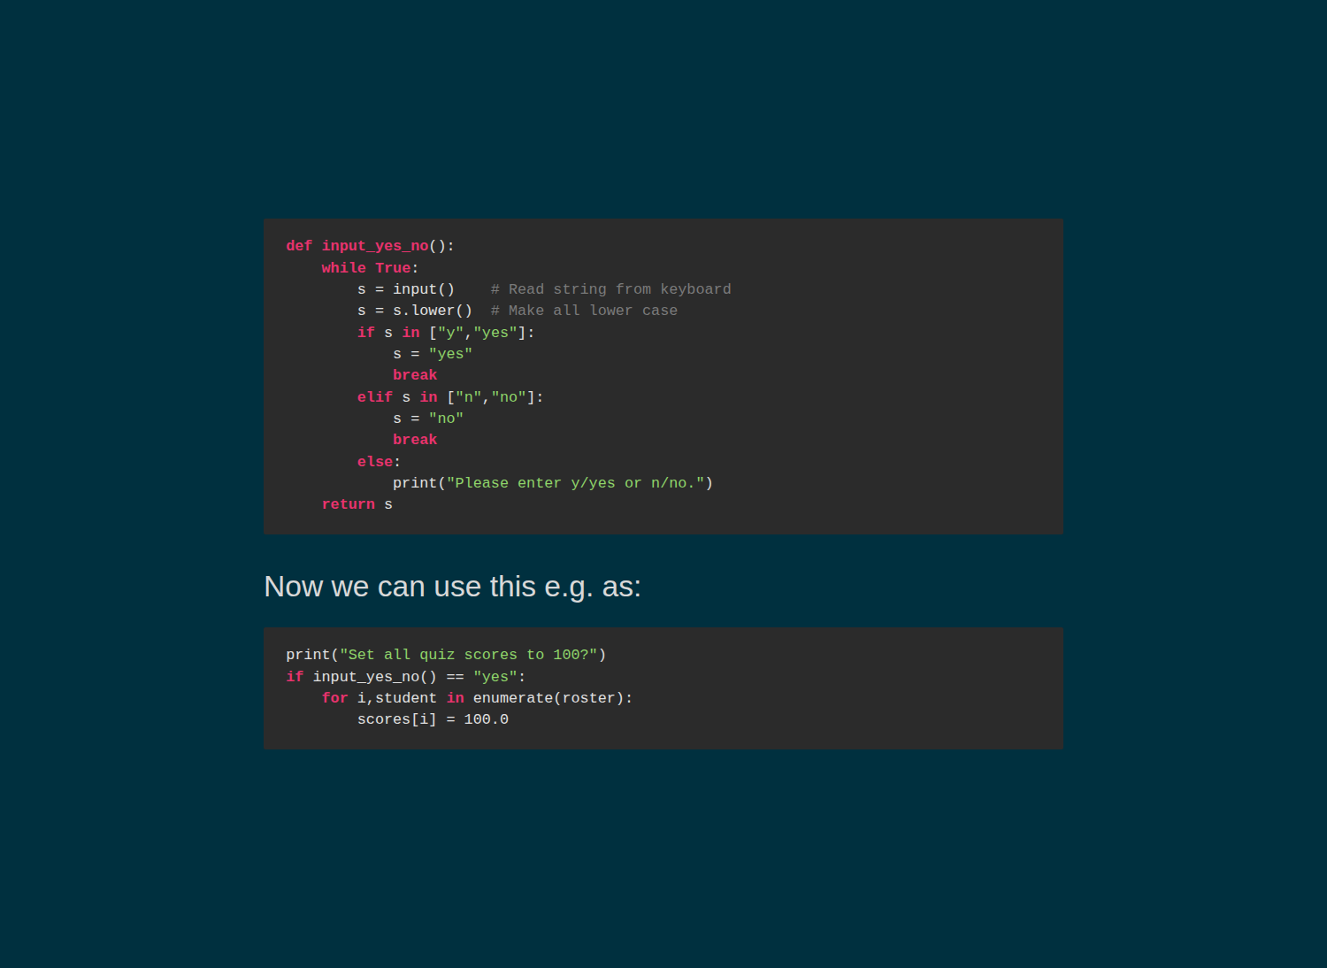def input_yes_no():
    while True:
        s = input()    # Read string from keyboard
        s = s.lower()  # Make all lower case
        if s in ["y","yes"]:
            s = "yes"
            break
        elif s in ["n","no"]:
            s = "no"
            break
        else:
            print("Please enter y/yes or n/no.")
    return s
Now we can use this e.g. as:
print("Set all quiz scores to 100?")
if input_yes_no() == "yes":
    for i,student in enumerate(roster):
        scores[i] = 100.0